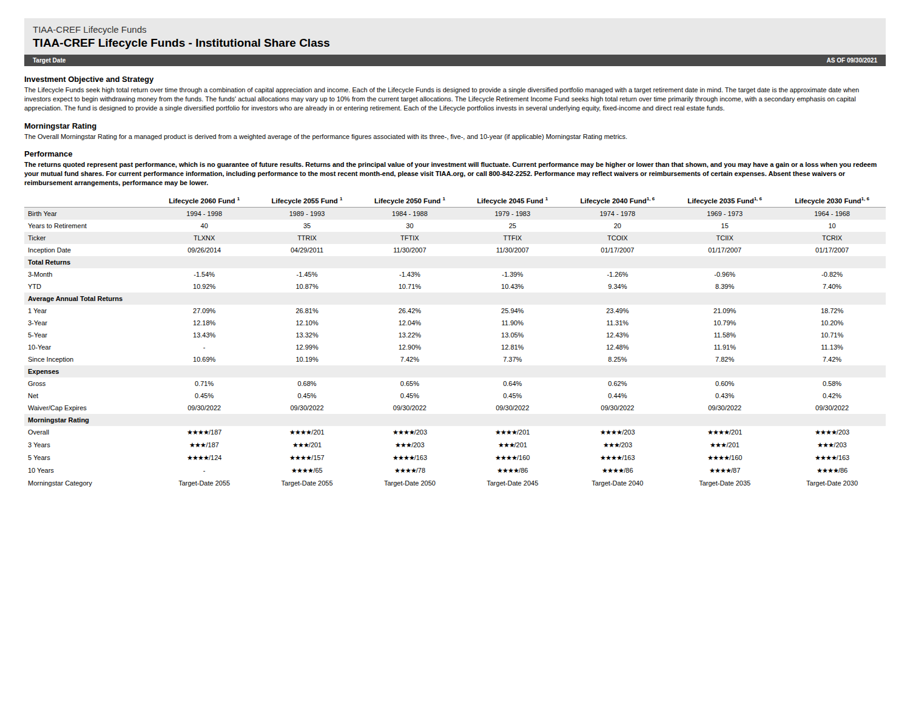TIAA-CREF Lifecycle Funds
TIAA-CREF Lifecycle Funds - Institutional Share Class
Target Date AS OF 09/30/2021
Investment Objective and Strategy
The Lifecycle Funds seek high total return over time through a combination of capital appreciation and income. Each of the Lifecycle Funds is designed to provide a single diversified portfolio managed with a target retirement date in mind. The target date is the approximate date when investors expect to begin withdrawing money from the funds. The funds' actual allocations may vary up to 10% from the current target allocations. The Lifecycle Retirement Income Fund seeks high total return over time primarily through income, with a secondary emphasis on capital appreciation. The fund is designed to provide a single diversified portfolio for investors who are already in or entering retirement. Each of the Lifecycle portfolios invests in several underlying equity, fixed-income and direct real estate funds.
Morningstar Rating
The Overall Morningstar Rating for a managed product is derived from a weighted average of the performance figures associated with its three-, five-, and 10-year (if applicable) Morningstar Rating metrics.
Performance
The returns quoted represent past performance, which is no guarantee of future results. Returns and the principal value of your investment will fluctuate. Current performance may be higher or lower than that shown, and you may have a gain or a loss when you redeem your mutual fund shares. For current performance information, including performance to the most recent month-end, please visit TIAA.org, or call 800-842-2252. Performance may reflect waivers or reimbursements of certain expenses. Absent these waivers or reimbursement arrangements, performance may be lower.
| | Lifecycle 2060 Fund 1 | Lifecycle 2055 Fund 1 | Lifecycle 2050 Fund 1 | Lifecycle 2045 Fund 1 | Lifecycle 2040 Fund 1, 6 | Lifecycle 2035 Fund 1, 6 | Lifecycle 2030 Fund 1, 6 |
| --- | --- | --- | --- | --- | --- | --- | --- |
| Birth Year | 1994 - 1998 | 1989 - 1993 | 1984 - 1988 | 1979 - 1983 | 1974 - 1978 | 1969 - 1973 | 1964 - 1968 |
| Years to Retirement | 40 | 35 | 30 | 25 | 20 | 15 | 10 |
| Ticker | TLXNX | TTRIX | TFTIX | TTFIX | TCOIX | TCIIX | TCRIX |
| Inception Date | 09/26/2014 | 04/29/2011 | 11/30/2007 | 11/30/2007 | 01/17/2007 | 01/17/2007 | 01/17/2007 |
| Total Returns |
| 3-Month | -1.54% | -1.45% | -1.43% | -1.39% | -1.26% | -0.96% | -0.82% |
| YTD | 10.92% | 10.87% | 10.71% | 10.43% | 9.34% | 8.39% | 7.40% |
| Average Annual Total Returns |
| 1 Year | 27.09% | 26.81% | 26.42% | 25.94% | 23.49% | 21.09% | 18.72% |
| 3-Year | 12.18% | 12.10% | 12.04% | 11.90% | 11.31% | 10.79% | 10.20% |
| 5-Year | 13.43% | 13.32% | 13.22% | 13.05% | 12.43% | 11.58% | 10.71% |
| 10-Year | - | 12.99% | 12.90% | 12.81% | 12.48% | 11.91% | 11.13% |
| Since Inception | 10.69% | 10.19% | 7.42% | 7.37% | 8.25% | 7.82% | 7.42% |
| Expenses |
| Gross | 0.71% | 0.68% | 0.65% | 0.64% | 0.62% | 0.60% | 0.58% |
| Net | 0.45% | 0.45% | 0.45% | 0.45% | 0.44% | 0.43% | 0.42% |
| Waiver/Cap Expires | 09/30/2022 | 09/30/2022 | 09/30/2022 | 09/30/2022 | 09/30/2022 | 09/30/2022 | 09/30/2022 |
| Morningstar Rating |
| Overall | ★★★★ /187 | ★★★★ /201 | ★★★★ /203 | ★★★★ /201 | ★★★★ /203 | ★★★★ /201 | ★★★★ /203 |
| 3 Years | ★★★ /187 | ★★★ /201 | ★★★ /203 | ★★★ /201 | ★★★ /203 | ★★★ /201 | ★★★ /203 |
| 5 Years | ★★★★ /124 | ★★★★ /157 | ★★★★ /163 | ★★★★ /160 | ★★★★ /163 | ★★★★ /160 | ★★★★ /163 |
| 10 Years | - | ★★★★ /65 | ★★★★ /78 | ★★★★ /86 | ★★★★ /86 | ★★★★ /87 | ★★★★ /86 |
| Morningstar Category | Target-Date 2055 | Target-Date 2055 | Target-Date 2050 | Target-Date 2045 | Target-Date 2040 | Target-Date 2035 | Target-Date 2030 |